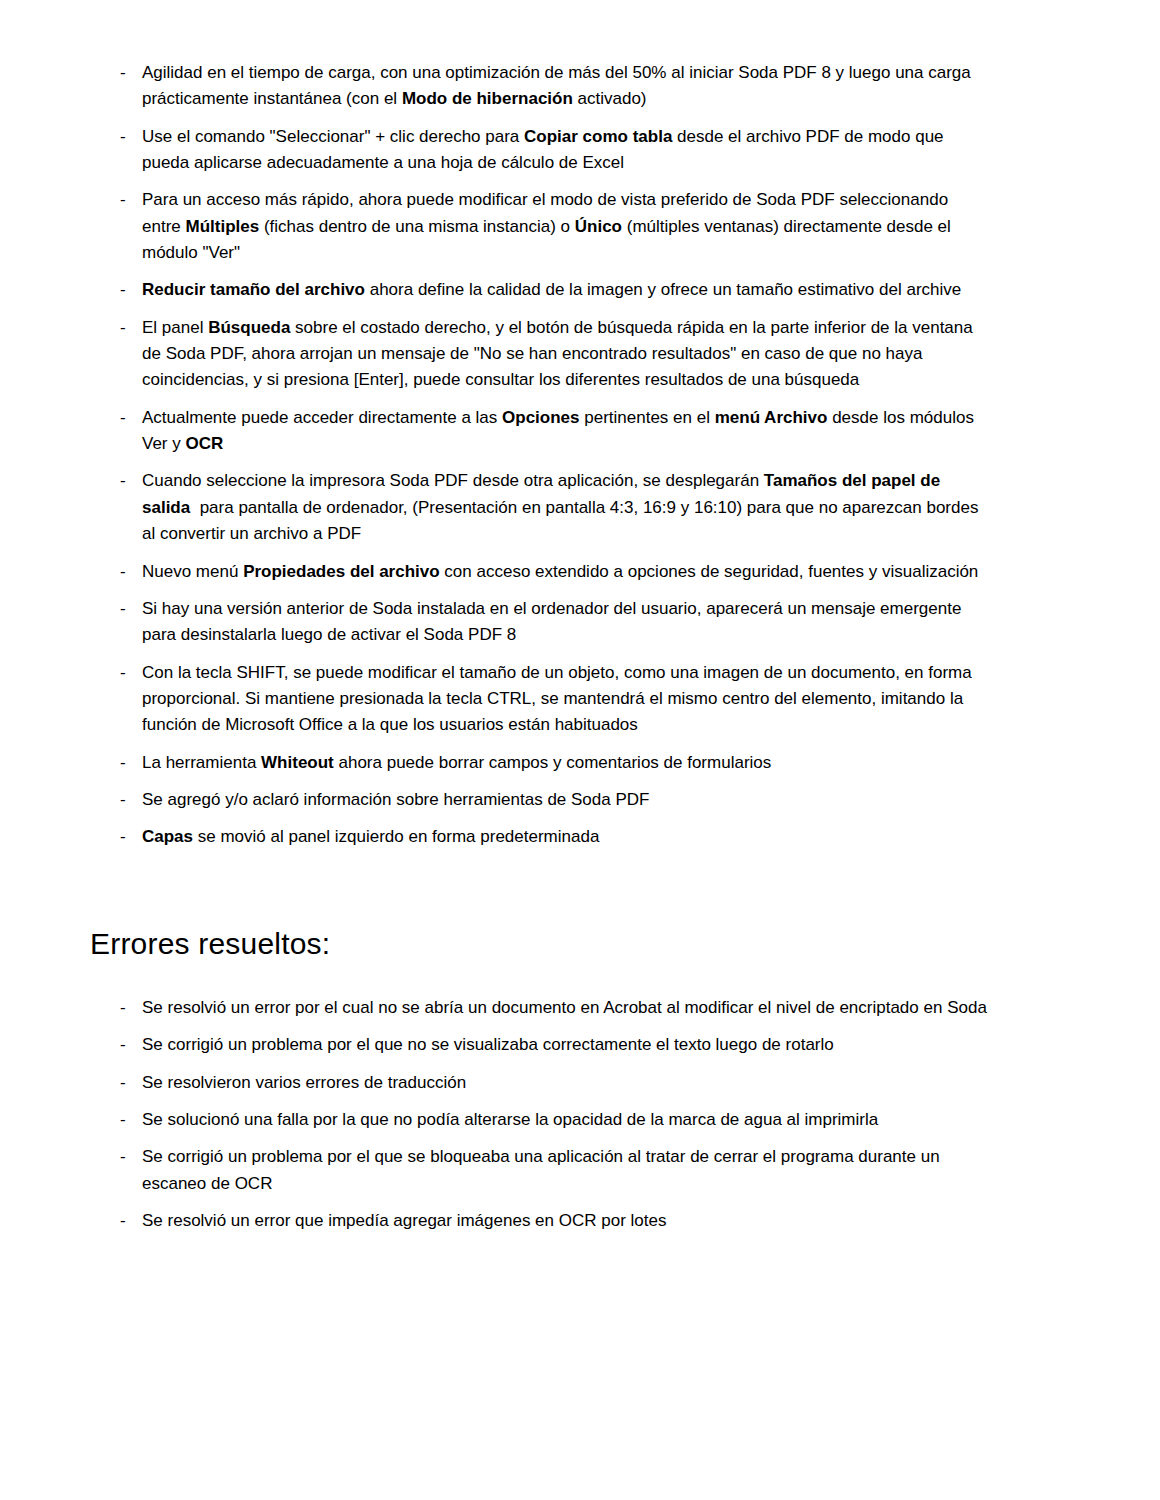Agilidad en el tiempo de carga, con una optimización de más del 50% al iniciar Soda PDF 8 y luego una carga prácticamente instantánea (con el Modo de hibernación activado)
Use el comando "Seleccionar" + clic derecho para Copiar como tabla desde el archivo PDF de modo que pueda aplicarse adecuadamente a una hoja de cálculo de Excel
Para un acceso más rápido, ahora puede modificar el modo de vista preferido de Soda PDF seleccionando entre Múltiples (fichas dentro de una misma instancia) o Único (múltiples ventanas) directamente desde el módulo "Ver"
Reducir tamaño del archivo ahora define la calidad de la imagen y ofrece un tamaño estimativo del archive
El panel Búsqueda sobre el costado derecho, y el botón de búsqueda rápida en la parte inferior de la ventana de Soda PDF, ahora arrojan un mensaje de "No se han encontrado resultados" en caso de que no haya coincidencias, y si presiona [Enter], puede consultar los diferentes resultados de una búsqueda
Actualmente puede acceder directamente a las Opciones pertinentes en el menú Archivo desde los módulos Ver y OCR
Cuando seleccione la impresora Soda PDF desde otra aplicación, se desplegarán Tamaños del papel de salida para pantalla de ordenador, (Presentación en pantalla 4:3, 16:9 y 16:10) para que no aparezcan bordes al convertir un archivo a PDF
Nuevo menú Propiedades del archivo con acceso extendido a opciones de seguridad, fuentes y visualización
Si hay una versión anterior de Soda instalada en el ordenador del usuario, aparecerá un mensaje emergente para desinstalarla luego de activar el Soda PDF 8
Con la tecla SHIFT, se puede modificar el tamaño de un objeto, como una imagen de un documento, en forma proporcional. Si mantiene presionada la tecla CTRL, se mantendrá el mismo centro del elemento, imitando la función de Microsoft Office a la que los usuarios están habituados
La herramienta Whiteout ahora puede borrar campos y comentarios de formularios
Se agregó y/o aclaró información sobre herramientas de Soda PDF
Capas se movió al panel izquierdo en forma predeterminada
Errores resueltos:
Se resolvió un error por el cual no se abría un documento en Acrobat al modificar el nivel de encriptado en Soda
Se corrigió un problema por el que no se visualizaba correctamente el texto luego de rotarlo
Se resolvieron varios errores de traducción
Se solucionó una falla por la que no podía alterarse la opacidad de la marca de agua al imprimirla
Se corrigió un problema por el que se bloqueaba una aplicación al tratar de cerrar el programa durante un escaneo de OCR
Se resolvió un error que impedía agregar imágenes en OCR por lotes